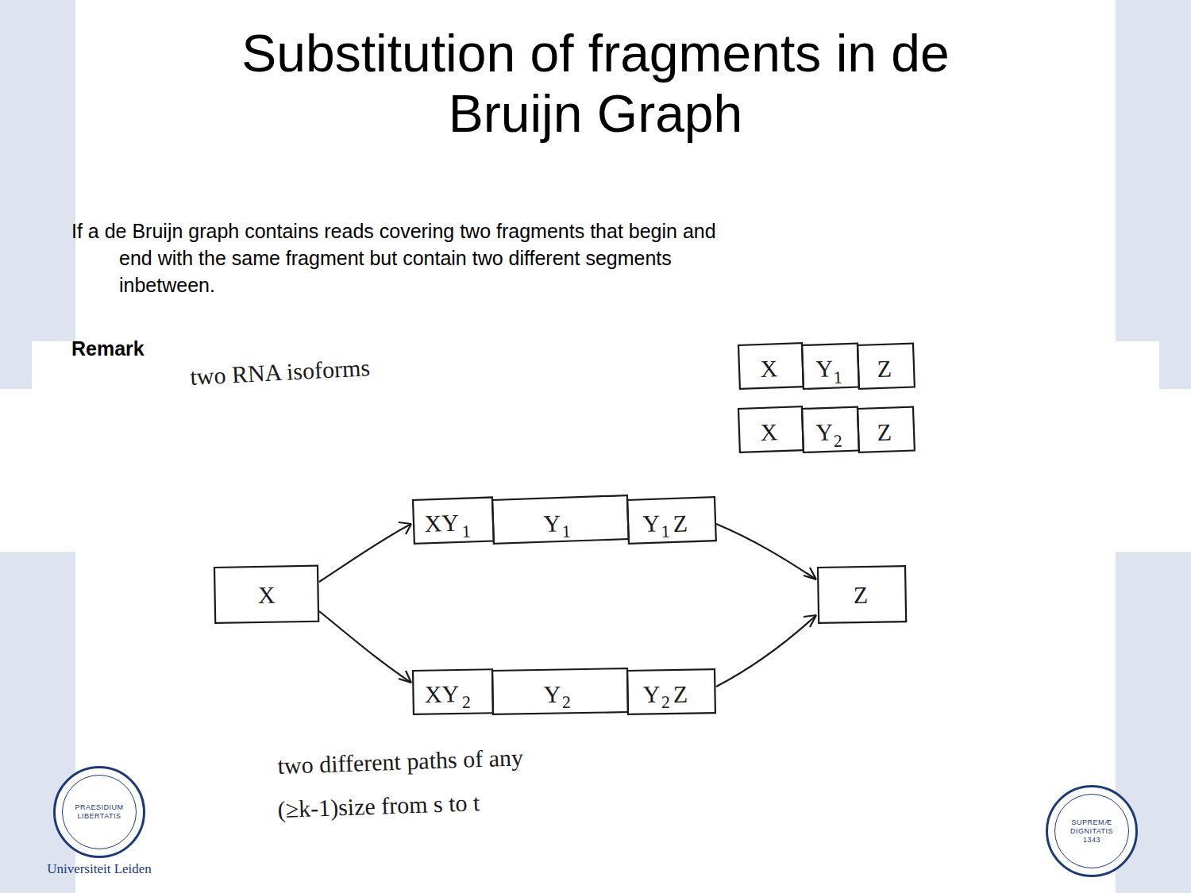Substitution of fragments in de
Bruijn Graph
If a de Bruijn graph contains reads covering two fragments that begin and
end with the same fragment but contain two different segments
inbetween.
Remark
two RNA isoforms X Y 1 Z X Y 2 Z X XY 1 Y 1 Y 1 Z XY 2 Y 2 Y 2 Z Z two different paths of any (≥k-1)size from s to t
PRAESIDIUM
LIBERTATIS
Universiteit Leiden
SUPREMÆ
DIGNITATIS
1343